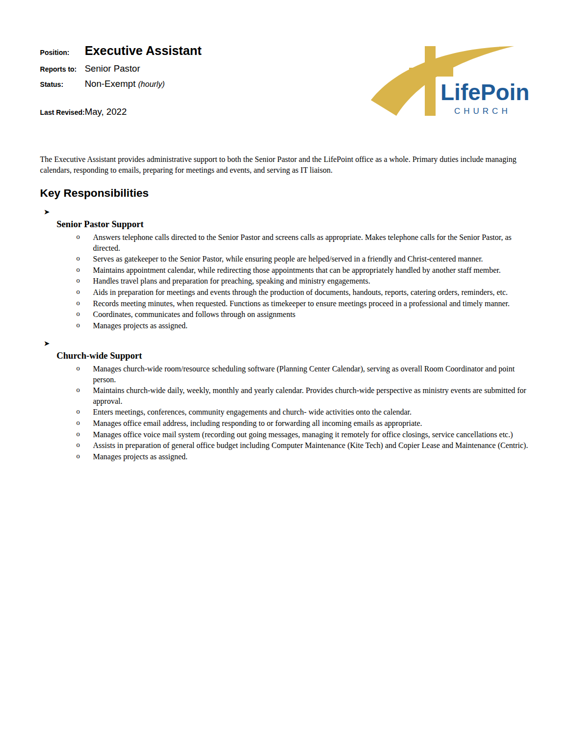LifePoint Church logo LifePoint CHURCH
| Position: | Executive Assistant |
| Reports to: | Senior Pastor |
| Status: | Non-Exempt (hourly) |
| Last Revised: | May, 2022 |
The Executive Assistant provides administrative support to both the Senior Pastor and the LifePoint office as a whole. Primary duties include managing calendars, responding to emails, preparing for meetings and events, and serving as IT liaison.
Key Responsibilities
Senior Pastor Support
Answers telephone calls directed to the Senior Pastor and screens calls as appropriate. Makes telephone calls for the Senior Pastor, as directed.
Serves as gatekeeper to the Senior Pastor, while ensuring people are helped/served in a friendly and Christ-centered manner.
Maintains appointment calendar, while redirecting those appointments that can be appropriately handled by another staff member.
Handles travel plans and preparation for preaching, speaking and ministry engagements.
Aids in preparation for meetings and events through the production of documents, handouts, reports, catering orders, reminders, etc.
Records meeting minutes, when requested. Functions as timekeeper to ensure meetings proceed in a professional and timely manner.
Coordinates, communicates and follows through on assignments
Manages projects as assigned.
Church-wide Support
Manages church-wide room/resource scheduling software (Planning Center Calendar), serving as overall Room Coordinator and point person.
Maintains church-wide daily, weekly, monthly and yearly calendar. Provides church-wide perspective as ministry events are submitted for approval.
Enters meetings, conferences, community engagements and church- wide activities onto the calendar.
Manages office email address, including responding to or forwarding all incoming emails as appropriate.
Manages office voice mail system (recording out going messages, managing it remotely for office closings, service cancellations etc.)
Assists in preparation of general office budget including Computer Maintenance (Kite Tech) and Copier Lease and Maintenance (Centric).
Manages projects as assigned.